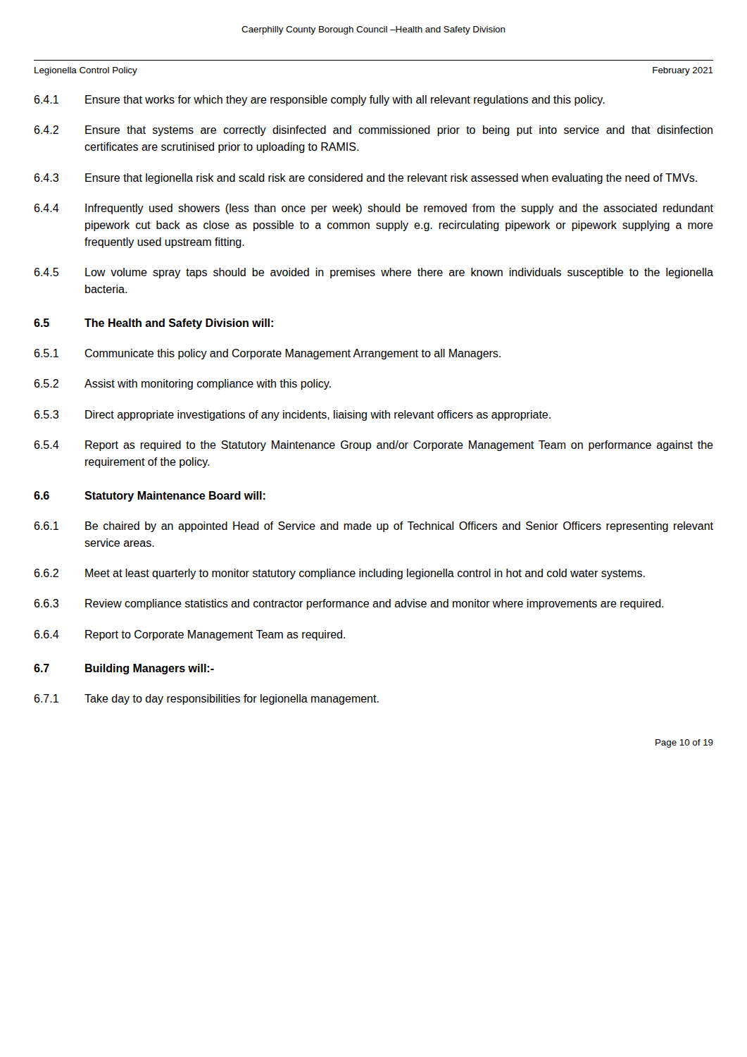Caerphilly County Borough Council –Health and Safety Division
Legionella Control Policy February 2021
6.4.1 Ensure that works for which they are responsible comply fully with all relevant regulations and this policy.
6.4.2 Ensure that systems are correctly disinfected and commissioned prior to being put into service and that disinfection certificates are scrutinised prior to uploading to RAMIS.
6.4.3 Ensure that legionella risk and scald risk are considered and the relevant risk assessed when evaluating the need of TMVs.
6.4.4 Infrequently used showers (less than once per week) should be removed from the supply and the associated redundant pipework cut back as close as possible to a common supply e.g. recirculating pipework or pipework supplying a more frequently used upstream fitting.
6.4.5 Low volume spray taps should be avoided in premises where there are known individuals susceptible to the legionella bacteria.
6.5 The Health and Safety Division will:
6.5.1 Communicate this policy and Corporate Management Arrangement to all Managers.
6.5.2 Assist with monitoring compliance with this policy.
6.5.3 Direct appropriate investigations of any incidents, liaising with relevant officers as appropriate.
6.5.4 Report as required to the Statutory Maintenance Group and/or Corporate Management Team on performance against the requirement of the policy.
6.6 Statutory Maintenance Board will:
6.6.1 Be chaired by an appointed Head of Service and made up of Technical Officers and Senior Officers representing relevant service areas.
6.6.2 Meet at least quarterly to monitor statutory compliance including legionella control in hot and cold water systems.
6.6.3 Review compliance statistics and contractor performance and advise and monitor where improvements are required.
6.6.4 Report to Corporate Management Team as required.
6.7 Building Managers will:-
6.7.1 Take day to day responsibilities for legionella management.
Page 10 of 19